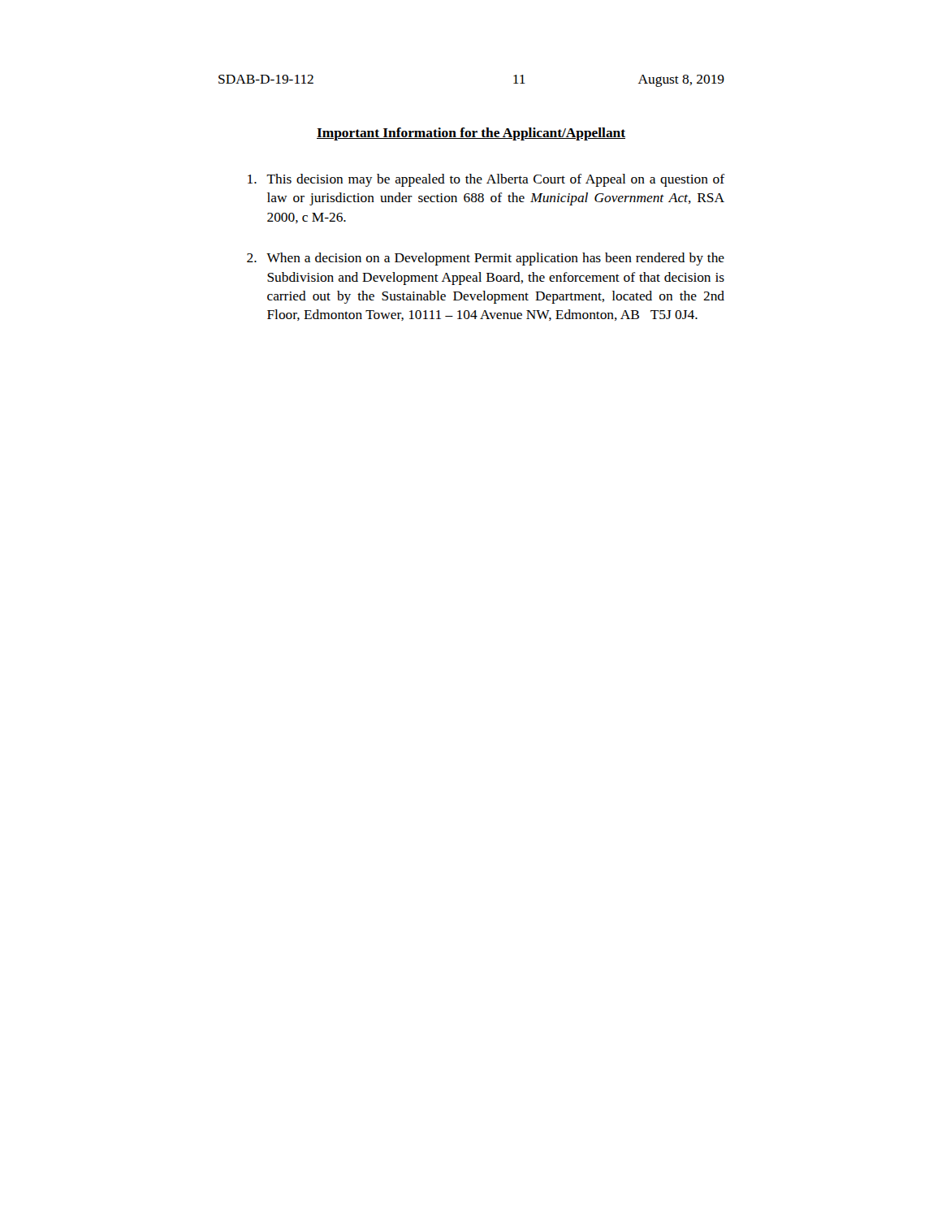SDAB-D-19-112
11
August 8, 2019
Important Information for the Applicant/Appellant
This decision may be appealed to the Alberta Court of Appeal on a question of law or jurisdiction under section 688 of the Municipal Government Act, RSA 2000, c M-26.
When a decision on a Development Permit application has been rendered by the Subdivision and Development Appeal Board, the enforcement of that decision is carried out by the Sustainable Development Department, located on the 2nd Floor, Edmonton Tower, 10111 – 104 Avenue NW, Edmonton, AB T5J 0J4.